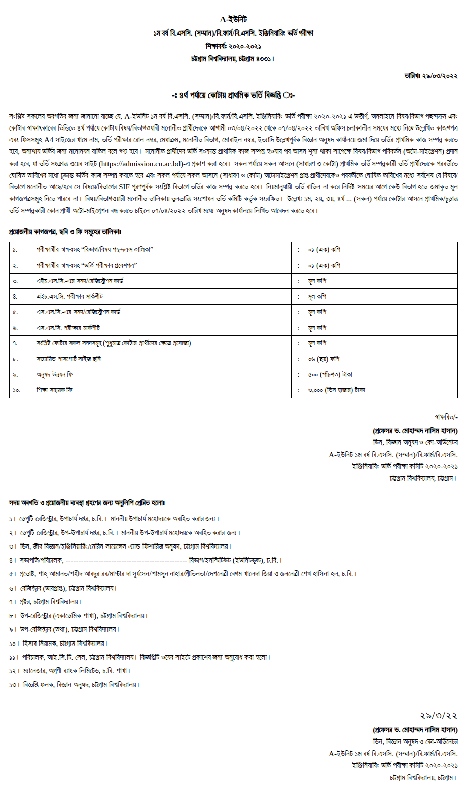A-ইউনিট
১ম বর্ষ বি.এসসি. (সম্মান)/বি.ফার্ম/বি.এসসি. ইঞ্জিনিয়ারিং ভর্তি পরীক্ষা
শিক্ষাবর্ষঃ ২০২০-২০২১
চট্টগ্রাম বিশ্ববিদ্যালয়, চট্টগ্রাম ৪৩৩১।
তারিখঃ ২৯/০৩/২০২২
-ঃ ৪র্থ পর্যায়ে কোটায় প্রাথমিক ভর্তি বিজ্ঞপ্তি ঃ-
সংশ্লিষ্ট সকলের অবগতির জন্য জানানো যাচ্ছে যে, A-ইউনিট ১ম বর্ষ বি.এসসি. (সম্মান)/বি.ফার্ম/বি.এসসি. ইঞ্জিনিয়ারিং ভর্তি পরীক্ষা ২০২০-২০২১ এ উত্তীর্ণ, অনলাইনে বিষয়/বিভাগ পছন্দক্রম এবং কোটার স্বাক্ষাৎকারের ভিত্তিতে ৪র্থ পর্যায়ে কোটায় বিষয়/বিভাগওয়ারী মনোনীত প্রার্থীদেরকে আগামী ০৩/০৪/২০২২ থেকে ০৭/০৪/২০২২ তারিখ অফিস চলাকালীন সময়ের মধ্যে নিম্নে উল্লেখিত কাজগপত্র এবং ফিসসমূহ A4 সাইজের খামে নাম, ভর্তি পরীক্ষার রোল নম্বর, মেধাক্রম, মনোনীত বিভাগ, মোবাইল নম্বর, ইত্যাদি উল্লেখপূর্বক বিজ্ঞান অনুষদ কার্যালয়ে জমা দিয়ে ভর্তির প্রাথমিক কাজ সম্পন্ন করতে হবে, অন্যথায় ভর্তির জন্য মনোনয়ন বাতিল বলে গণ্য হবে। মনোনীত প্রার্থীদের ভর্তি সংক্রান্ত প্রাথমিক কাজ সম্পন্ন হওয়ার পর আসন শূন্য থাকা সাপেক্ষে বিষয়/বিভাগ পরিবর্তন (অটো-মাইগ্রেশন) প্রদান করা হবে, যা ভর্তি সংক্রান্ত ওয়েব সাইট (https://admission.cu.ac.bd)-এ প্রকাশ করা হবে। সকল পর্যায়ে সকল আসনে (সাধারণ ও কোটা) প্রাথমিক ভর্তি সম্পন্নকারী ভর্তি প্রার্থীদেরকে পরবর্তীতে ঘোষিত তারিখের মধ্যে চূড়ান্ত ভর্তির কাজ সম্পন্ন করতে হবে এবং সকল পর্যায়ে সকল আসনে (সাধারণ ও কোটা) অটোমাইগ্রেশন প্রাপ্ত প্রার্থীদেরকেও পরবর্তীতে ঘোষিত তারিখের মধ্যে সর্বশেষ যে বিষয়ে/বিভাগে মনোনীত আছে/হবে সে বিষয়ে/বিভাগের SIF পূরণপূর্বক সংশ্লিষ্ট বিভাগে ভর্তির কাজ সম্পন্ন করতে হবে। নিয়মানুযায়ী ভর্তি বাতিল না করে নির্দিষ্ট সময়ের আগে কেউ বিভাগ হতে জমাকৃত মূল কাগজপত্রসমূহ নিতে পারবে না। বিষয়/বিভাগওয়ারী মনোনীত তালিকায় ভুলভ্রান্তি সংশোধন ভর্তি কমিটি কর্তৃক সংরক্ষিত। উল্লেখ্য ১ম, ২য়, ৩য়, ৪র্থ ... (সকল) পর্যায়ে কোটার আসনে প্রাথমিক/চূড়ান্ত ভর্তি সম্পন্নকারী কোন প্রার্থী অটো-মাইগ্রেশন বন্ধ করতে চাইলে ০৭/০৪/২০২২ তারিখ মধ্যে অনুষদ কার্যালয়ে লিখিত আবেদন করতে হবে।
প্রয়োজনীয় কাগজপত্র, ছবি ও ফি সমূহের তালিকাঃ
| ১. | পরীক্ষার্থীর স্বাক্ষরসহ “বিভাগ/বিষয় পছন্দক্রম তালিকা” | : | ০১ (এক) কপি |
| ২. | পরীক্ষার্থীর স্বাক্ষরসহ “ভর্তি পরীক্ষার প্রবেশপত্র” | : | ০১ (এক) কপি |
| ৩. | এইচ.এস.সি.-এর সনদ/রেজিস্ট্রেশন কার্ড | : | মূল কপি |
| ৪. | এইচ.এস.সি. পরীক্ষার মার্কশীট | : | মূল কপি |
| ৫. | এস.এস.সি.-এর সনদ/রেজিস্ট্রেশন কার্ড | : | মূল কপি |
| ৬. | এস.এস.সি. পরীক্ষার মার্কশীট | : | মূল কপি |
| ৭. | সংশ্লিষ্ট কোটার সকল সনদসমূহ (শুধুমাত্র কোটার প্রার্থীদের ক্ষেত্রে প্রযোজ্য) | : | মূল কপি |
| ৮. | সত্যায়িত পাসপোর্ট সাইজ ছবি | : | ০৬ (ছয়) কপি |
| ৯. | অনুষদ উন্নয়ন ফি | : | ৫০০ (পাঁচশত) টাকা |
| ১০. | শিক্ষা সহায়ক ফি | : | ৩,০০০ (তিন হাজার) টাকা |
স্বাক্ষরিত/-
(প্রফেসর ড. মোহাম্মদ নাসিম হাসান)
ডিন, বিজ্ঞান অনুষদ ও কো-অর্ডিনেটর
A-ইউনিট ১ম বর্ষ বি.এসসি. (সম্মান)/বি.ফার্ম/বি.এসসি.
ইঞ্জিনিয়ারিং ভর্তি পরীক্ষা কমিটি ২০২০-২০২১
চট্টগ্রাম বিশ্ববিদ্যালয়, চট্টগ্রাম।
সদয় অবগতি ও প্রয়োজনীয় ব্যবস্থা গ্রহণের জন্য অনুলিপি প্রেরিত হলোঃ
১। ডেপুটি রেজিস্ট্রার, উপাচার্য দপ্তর, চ.বি.। মাননীয় উপাচার্য মহোদয়কে অবহিত করার জন্য।
২। ডেপুটি রেজিস্ট্রার, উপ-উপাচার্য দপ্তর, চ.বি.। মাননীয় উপ-উপাচার্য মহোদয়কে অবহিত করার জন্য।
৩। ডিন, জীব বিজ্ঞান/ইঞ্জিনিয়ারিং/মেরিন সায়েন্সেস এ্যান্ড ফিশারিজ অনুষদ, চট্টগ্রাম বিশ্ববিদ্যালয়।
৪। সভাপতি/পরিচালক, ------------------------------------------------ বিভাগ/ইনস্টিটিউট (ইউনিটভূক্ত), চ.বি.।
৫। প্রভোষ্ট, শাহ্ আমানত/শহীদ আবদুর রব/মাস্টার দা সূর্যসেন/শামসুন নাহার/প্রীতিলতা/দেশনেত্রী বেগম খালেদা জিয়া ও জননেত্রী শেখ হাসিনা হল, চ.বি.।
৬। রেজিস্ট্রার (ভারপ্রাপ্ত), চট্টগ্রাম বিশ্ববিদ্যালয়।
৭। প্রক্টর, চট্টগ্রাম বিশ্ববিদ্যালয়।
৮। উপ-রেজিস্ট্রার (একাডেমিক শাখা), চট্টগ্রাম বিশ্ববিদ্যালয়।
৯। উপ-রেজিস্ট্রার (তথ্য), চট্টগ্রাম বিশ্ববিদ্যালয়।
১০। হিসাব নিয়ামক, চট্টগ্রাম বিশ্ববিদ্যালয়।
১১। পরিচালক, আই.সি.টি. সেল, চট্টগ্রাম বিশ্ববিদ্যালয়। বিজ্ঞপ্তিটি ওয়েব সাইটে প্রকাশের জন্য অনুরোধ করা হলো।
১২। ম্যানেজার, অগ্রণী ব্যাংক লিমিটেড, চ.বি. শাখা।
১৩। বিজ্ঞপ্তি ফলক, বিজ্ঞান অনুষদ, চট্টগ্রাম বিশ্ববিদ্যালয়।
২৯/৩/২২
(প্রফেসর ড. মোহাম্মদ নাসিম হাসান)
ডিন, বিজ্ঞান অনুষদ ও কো-অর্ডিনেটর
A-ইউনিট ১ম বর্ষ বি.এসসি. (সম্মান)/বি.ফার্ম/বি.এসসি.
ইঞ্জিনিয়ারিং ভর্তি পরীক্ষা কমিটি ২০২০-২০২১
চট্টগ্রাম বিশ্ববিদ্যালয়, চট্টগ্রাম।